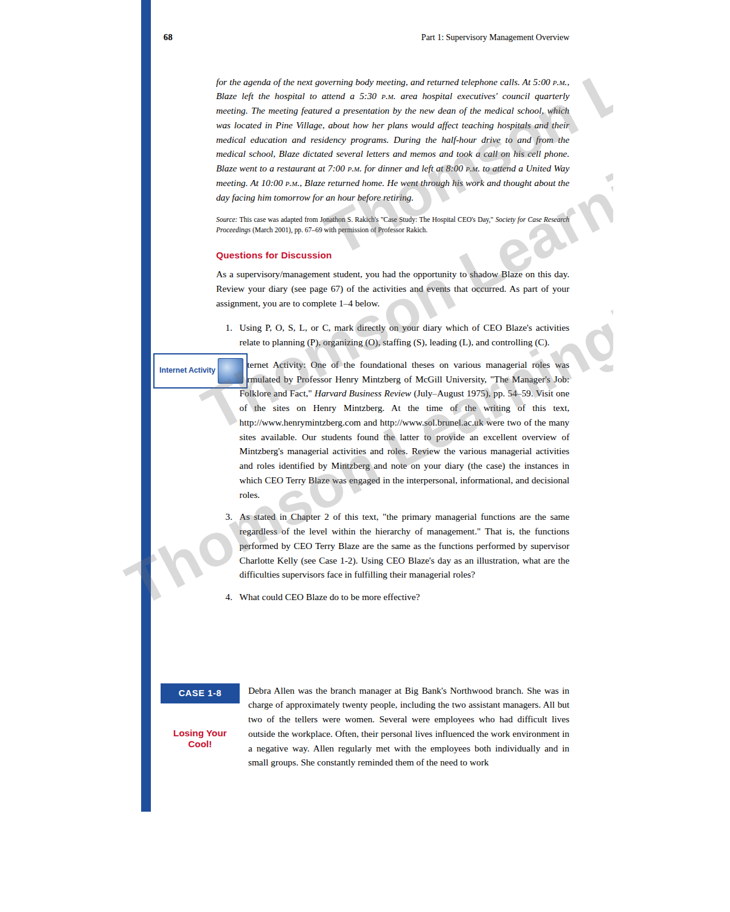68
Part 1: Supervisory Management Overview
for the agenda of the next governing body meeting, and returned telephone calls. At 5:00 p.m., Blaze left the hospital to attend a 5:30 p.m. area hospital executives' council quarterly meeting. The meeting featured a presentation by the new dean of the medical school, which was located in Pine Village, about how her plans would affect teaching hospitals and their medical education and residency programs. During the half-hour drive to and from the medical school, Blaze dictated several letters and memos and took a call on his cell phone. Blaze went to a restaurant at 7:00 p.m. for dinner and left at 8:00 p.m. to attend a United Way meeting. At 10:00 p.m., Blaze returned home. He went through his work and thought about the day facing him tomorrow for an hour before retiring.
Source: This case was adapted from Jonathon S. Rakich's "Case Study: The Hospital CEO's Day," Society for Case Research Proceedings (March 2001), pp. 67–69 with permission of Professor Rakich.
Questions for Discussion
As a supervisory/management student, you had the opportunity to shadow Blaze on this day. Review your diary (see page 67) of the activities and events that occurred. As part of your assignment, you are to complete 1–4 below.
Using P, O, S, L, or C, mark directly on your diary which of CEO Blaze's activities relate to planning (P), organizing (O), staffing (S), leading (L), and controlling (C).
Internet Activity: One of the foundational theses on various managerial roles was formulated by Professor Henry Mintzberg of McGill University, "The Manager's Job: Folklore and Fact," Harvard Business Review (July–August 1975), pp. 54–59. Visit one of the sites on Henry Mintzberg. At the time of the writing of this text, http://www.henrymintzberg.com and http://www.sol.brunel.ac.uk were two of the many sites available. Our students found the latter to provide an excellent overview of Mintzberg's managerial activities and roles. Review the various managerial activities and roles identified by Mintzberg and note on your diary (the case) the instances in which CEO Terry Blaze was engaged in the interpersonal, informational, and decisional roles.
As stated in Chapter 2 of this text, "the primary managerial functions are the same regardless of the level within the hierarchy of management." That is, the functions performed by CEO Terry Blaze are the same as the functions performed by supervisor Charlotte Kelly (see Case 1-2). Using CEO Blaze's day as an illustration, what are the difficulties supervisors face in fulfilling their managerial roles?
What could CEO Blaze do to be more effective?
CASE 1-8
Losing Your Cool!
Debra Allen was the branch manager at Big Bank's Northwood branch. She was in charge of approximately twenty people, including the two assistant managers. All but two of the tellers were women. Several were employees who had difficult lives outside the workplace. Often, their personal lives influenced the work environment in a negative way. Allen regularly met with the employees both individually and in small groups. She constantly reminded them of the need to work
Internet Activity
Thomson Learning™ Thomson Learning™ Thomson Learning™